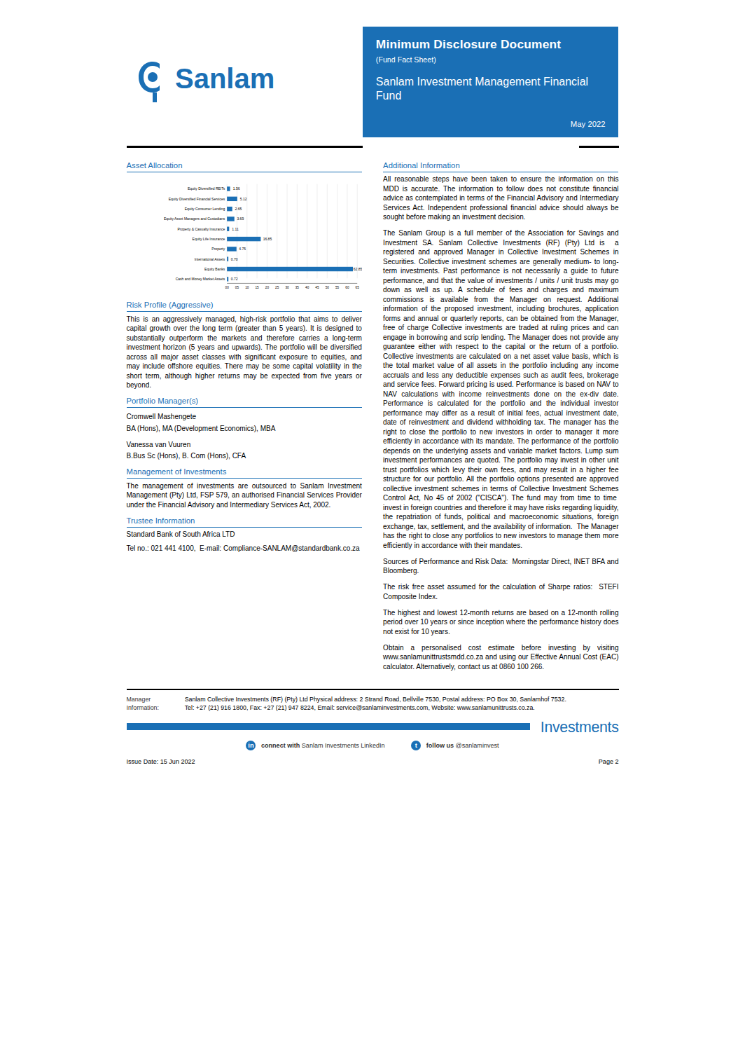Sanlam
Minimum Disclosure Document
(Fund Fact Sheet)
Sanlam Investment Management Financial Fund
May 2022
Asset Allocation
Equity Diversified REITs 1.56 Equity Diversified Financial Services 5.12 Equity Consumer Lending 2.65 Equity Asset Managers and Custodians 3.69 Property & Casualty Insurance 1.11 Equity Life Insurance 16.85 Property 4.75 International Assets 0.70 Equity Banks 62.85 Cash and Money Market Assets 0.72 00 05 10 15 20 25 30 35 40 45 50 55 60 65
Risk Profile (Aggressive)
This is an aggressively managed, high-risk portfolio that aims to deliver capital growth over the long term (greater than 5 years). It is designed to substantially outperform the markets and therefore carries a long-term investment horizon (5 years and upwards). The portfolio will be diversified across all major asset classes with significant exposure to equities, and may include offshore equities. There may be some capital volatility in the short term, although higher returns may be expected from five years or beyond.
Portfolio Manager(s)
Cromwell Mashengete
BA (Hons), MA (Development Economics), MBA
Vanessa van Vuuren
B.Bus Sc (Hons), B. Com (Hons), CFA
Management of Investments
The management of investments are outsourced to Sanlam Investment Management (Pty) Ltd, FSP 579, an authorised Financial Services Provider under the Financial Advisory and Intermediary Services Act, 2002.
Trustee Information
Standard Bank of South Africa LTD
Tel no.: 021 441 4100, E-mail: Compliance-SANLAM@standardbank.co.za
Additional Information
All reasonable steps have been taken to ensure the information on this MDD is accurate. The information to follow does not constitute financial advice as contemplated in terms of the Financial Advisory and Intermediary Services Act. Independent professional financial advice should always be sought before making an investment decision.
The Sanlam Group is a full member of the Association for Savings and Investment SA. Sanlam Collective Investments (RF) (Pty) Ltd is a registered and approved Manager in Collective Investment Schemes in Securities. Collective investment schemes are generally medium- to long-term investments. Past performance is not necessarily a guide to future performance, and that the value of investments / units / unit trusts may go down as well as up. A schedule of fees and charges and maximum commissions is available from the Manager on request. Additional information of the proposed investment, including brochures, application forms and annual or quarterly reports, can be obtained from the Manager, free of charge Collective investments are traded at ruling prices and can engage in borrowing and scrip lending. The Manager does not provide any guarantee either with respect to the capital or the return of a portfolio. Collective investments are calculated on a net asset value basis, which is the total market value of all assets in the portfolio including any income accruals and less any deductible expenses such as audit fees, brokerage and service fees. Forward pricing is used. Performance is based on NAV to NAV calculations with income reinvestments done on the ex-div date. Performance is calculated for the portfolio and the individual investor performance may differ as a result of initial fees, actual investment date, date of reinvestment and dividend withholding tax. The manager has the right to close the portfolio to new investors in order to manager it more efficiently in accordance with its mandate. The performance of the portfolio depends on the underlying assets and variable market factors. Lump sum investment performances are quoted. The portfolio may invest in other unit trust portfolios which levy their own fees, and may result in a higher fee structure for our portfolio. All the portfolio options presented are approved collective investment schemes in terms of Collective Investment Schemes Control Act, No 45 of 2002 ("CISCA"). The fund may from time to time invest in foreign countries and therefore it may have risks regarding liquidity, the repatriation of funds, political and macroeconomic situations, foreign exchange, tax, settlement, and the availability of information. The Manager has the right to close any portfolios to new investors to manage them more efficiently in accordance with their mandates.
Sources of Performance and Risk Data: Morningstar Direct, INET BFA and Bloomberg.
The risk free asset assumed for the calculation of Sharpe ratios: STEFI Composite Index.
The highest and lowest 12-month returns are based on a 12-month rolling period over 10 years or since inception where the performance history does not exist for 10 years.
Obtain a personalised cost estimate before investing by visiting www.sanlamunittrustsmdd.co.za and using our Effective Annual Cost (EAC) calculator. Alternatively, contact us at 0860 100 266.
Manager Information:
Sanlam Collective Investments (RF) (Pty) Ltd Physical address: 2 Strand Road, Bellville 7530, Postal address: PO Box 30, Sanlamhof 7532.
Tel: +27 (21) 916 1800, Fax: +27 (21) 947 8224, Email: service@sanlaminvestments.com, Website: www.sanlamunittrusts.co.za.
Investments
in connect with Sanlam Investments LinkedIn
tfollow us @sanlaminvest
Issue Date: 15 Jun 2022
Page 2